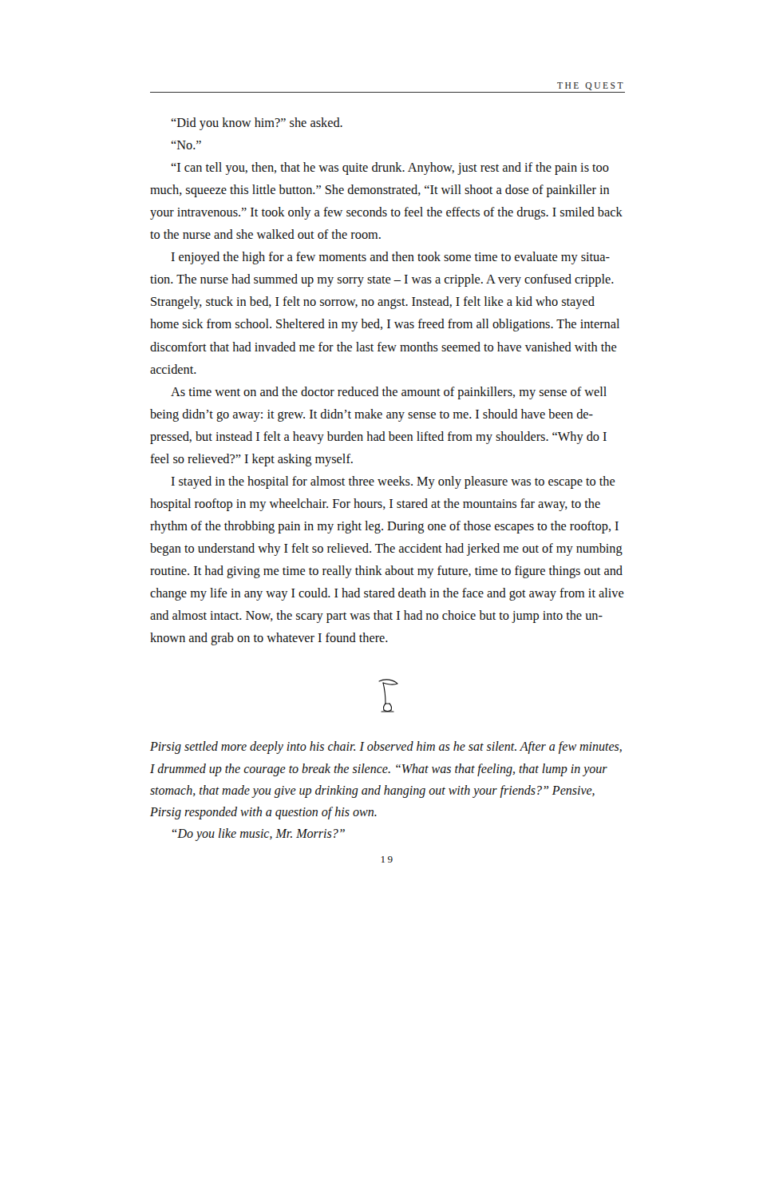The Quest
“Did you know him?” she asked.
“No.”
“I can tell you, then, that he was quite drunk. Anyhow, just rest and if the pain is too much, squeeze this little button.” She demonstrated, “It will shoot a dose of painkiller in your intravenous.” It took only a few seconds to feel the effects of the drugs. I smiled back to the nurse and she walked out of the room.
I enjoyed the high for a few moments and then took some time to evaluate my situation. The nurse had summed up my sorry state – I was a cripple. A very confused cripple. Strangely, stuck in bed, I felt no sorrow, no angst. Instead, I felt like a kid who stayed home sick from school. Sheltered in my bed, I was freed from all obligations. The internal discomfort that had invaded me for the last few months seemed to have vanished with the accident.
As time went on and the doctor reduced the amount of painkillers, my sense of well being didn’t go away: it grew. It didn’t make any sense to me. I should have been depressed, but instead I felt a heavy burden had been lifted from my shoulders. “Why do I feel so relieved?” I kept asking myself.
I stayed in the hospital for almost three weeks. My only pleasure was to escape to the hospital rooftop in my wheelchair. For hours, I stared at the mountains far away, to the rhythm of the throbbing pain in my right leg. During one of those escapes to the rooftop, I began to understand why I felt so relieved. The accident had jerked me out of my numbing routine. It had giving me time to really think about my future, time to figure things out and change my life in any way I could. I had stared death in the face and got away from it alive and almost intact. Now, the scary part was that I had no choice but to jump into the unknown and grab on to whatever I found there.
Pirsig settled more deeply into his chair. I observed him as he sat silent. After a few minutes, I drummed up the courage to break the silence. “What was that feeling, that lump in your stomach, that made you give up drinking and hanging out with your friends?” Pensive, Pirsig responded with a question of his own.
“Do you like music, Mr. Morris?”
19